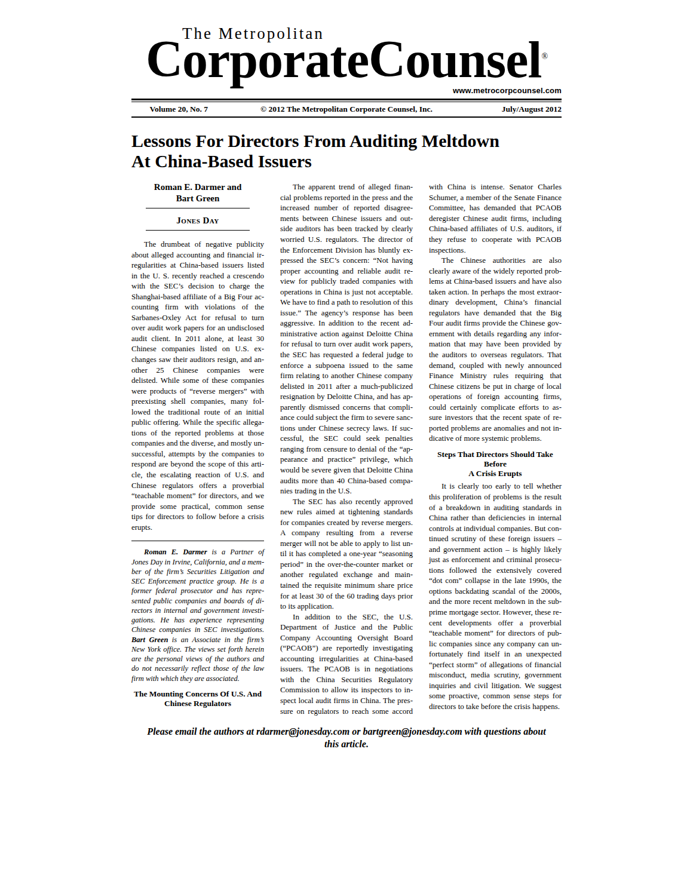CThe Metropolitan orporate Counsel®
www.metrocorpcounsel.com
Volume 20, No. 7
© 2012 The Metropolitan Corporate Counsel, Inc.
July/August 2012
Lessons For Directors From Auditing Meltdown
At China-Based Issuers
Roman E. Darmer and
Bart Green
Jones Day
The drumbeat of negative publicity about alleged accounting and financial irregularities at China-based issuers listed in the U. S. recently reached a crescendo with the SEC’s decision to charge the Shanghai-based affiliate of a Big Four accounting firm with violations of the Sarbanes-Oxley Act for refusal to turn over audit work papers for an undisclosed audit client. In 2011 alone, at least 30 Chinese companies listed on U.S. exchanges saw their auditors resign, and another 25 Chinese companies were delisted. While some of these companies were products of “reverse mergers” with preexisting shell companies, many followed the traditional route of an initial public offering. While the specific allegations of the reported problems at those companies and the diverse, and mostly unsuccessful, attempts by the companies to respond are beyond the scope of this article, the escalating reaction of U.S. and Chinese regulators offers a proverbial “teachable moment” for directors, and we provide some practical, common sense tips for directors to follow before a crisis erupts.
Roman E. Darmer is a Partner of Jones Day in Irvine, California, and a member of the firm’s Securities Litigation and SEC Enforcement practice group. He is a former federal prosecutor and has represented public companies and boards of directors in internal and government investigations. He has experience representing Chinese companies in SEC investigations. Bart Green is an Associate in the firm’s New York office. The views set forth herein are the personal views of the authors and do not necessarily reflect those of the law firm with which they are associated.
The Mounting Concerns Of U.S. And
Chinese Regulators
The apparent trend of alleged financial problems reported in the press and the increased number of reported disagreements between Chinese issuers and outside auditors has been tracked by clearly worried U.S. regulators. The director of the Enforcement Division has bluntly expressed the SEC’s concern: “Not having proper accounting and reliable audit review for publicly traded companies with operations in China is just not acceptable. We have to find a path to resolution of this issue.” The agency’s response has been aggressive. In addition to the recent administrative action against Deloitte China for refusal to turn over audit work papers, the SEC has requested a federal judge to enforce a subpoena issued to the same firm relating to another Chinese company delisted in 2011 after a much-publicized resignation by Deloitte China, and has apparently dismissed concerns that compliance could subject the firm to severe sanctions under Chinese secrecy laws. If successful, the SEC could seek penalties ranging from censure to denial of the “appearance and practice” privilege, which would be severe given that Deloitte China audits more than 40 China-based companies trading in the U.S.
The SEC has also recently approved new rules aimed at tightening standards for companies created by reverse mergers. A company resulting from a reverse merger will not be able to apply to list until it has completed a one-year “seasoning period” in the over-the-counter market or another regulated exchange and maintained the requisite minimum share price for at least 30 of the 60 trading days prior to its application.
In addition to the SEC, the U.S. Department of Justice and the Public Company Accounting Oversight Board (“PCAOB”) are reportedly investigating accounting irregularities at China-based issuers. The PCAOB is in negotiations with the China Securities Regulatory Commission to allow its inspectors to inspect local audit firms in China. The pressure on regulators to reach some accord with China is intense. Senator Charles Schumer, a member of the Senate Finance Committee, has demanded that PCAOB deregister Chinese audit firms, including China-based affiliates of U.S. auditors, if they refuse to cooperate with PCAOB inspections.
The Chinese authorities are also clearly aware of the widely reported problems at China-based issuers and have also taken action. In perhaps the most extraordinary development, China’s financial regulators have demanded that the Big Four audit firms provide the Chinese government with details regarding any information that may have been provided by the auditors to overseas regulators. That demand, coupled with newly announced Finance Ministry rules requiring that Chinese citizens be put in charge of local operations of foreign accounting firms, could certainly complicate efforts to assure investors that the recent spate of reported problems are anomalies and not indicative of more systemic problems.
Steps That Directors Should Take Before
A Crisis Erupts
It is clearly too early to tell whether this proliferation of problems is the result of a breakdown in auditing standards in China rather than deficiencies in internal controls at individual companies. But continued scrutiny of these foreign issuers – and government action – is highly likely just as enforcement and criminal prosecutions followed the extensively covered “dot com” collapse in the late 1990s, the options backdating scandal of the 2000s, and the more recent meltdown in the subprime mortgage sector. However, these recent developments offer a proverbial “teachable moment” for directors of public companies since any company can unfortunately find itself in an unexpected “perfect storm” of allegations of financial misconduct, media scrutiny, government inquiries and civil litigation. We suggest some proactive, common sense steps for directors to take before the crisis happens.
Please email the authors at rdarmer@jonesday.com or bartgreen@jonesday.com with questions about
this article.